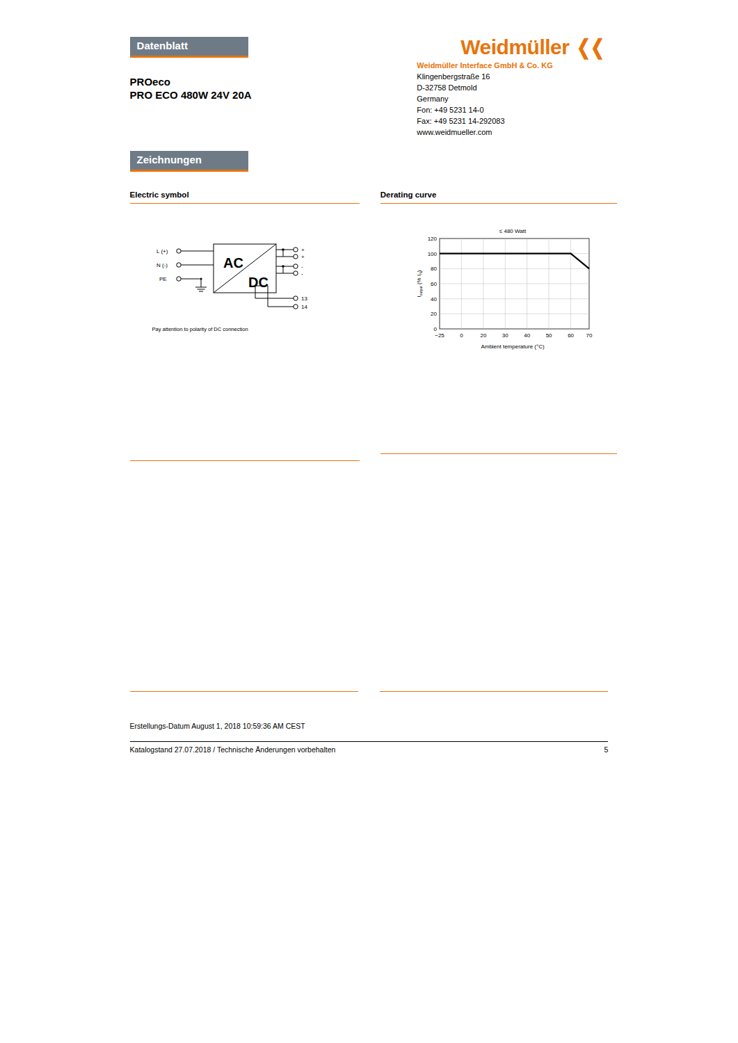Datenblatt
Weidmüller❮❮
PROeco
PRO ECO 480W 24V 20A
Weidmüller Interface GmbH & Co. KG
Klingenbergstraße 16
D-32758 Detmold
Germany
Fon: +49 5231 14-0
Fax: +49 5231 14-292083
www.weidmueller.com
Zeichnungen
Electric symbol
L (+) N (-) PE + + - - 13 14 AC DC
Pay attention to polarity of DC connection
Derating curve
≤ 480 Watt 120 100 80 60 40 20 0 −25 0 20 30 40 50 60 70 Ambient temperature (°C) Ioutput (% IN)
Erstellungs-Datum August 1, 2018 10:59:36 AM CEST
Katalogstand 27.07.2018 / Technische Änderungen vorbehalten
5